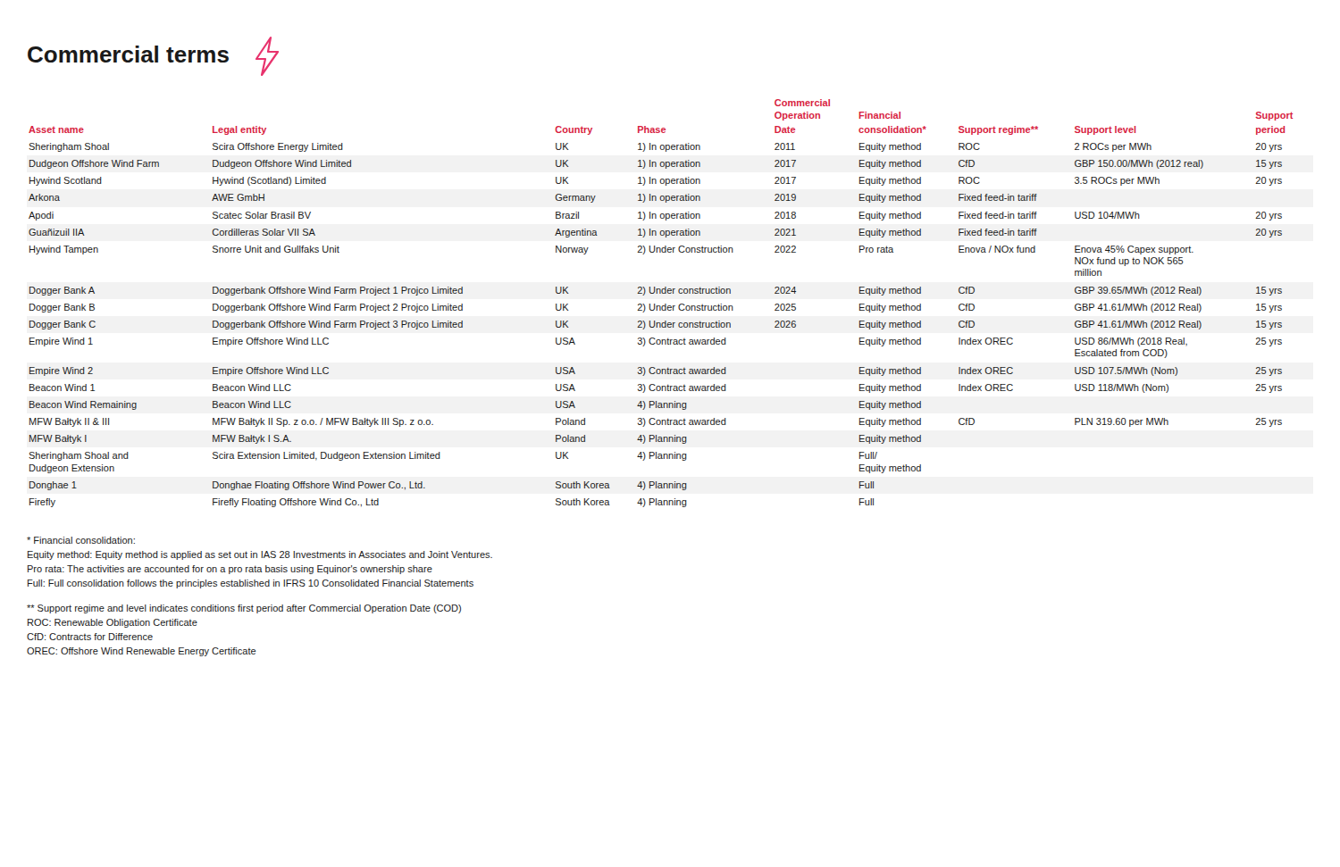Commercial terms
| | | | | Commercial | | | | |
| --- | --- | --- | --- | --- | --- | --- | --- | --- |
| | | | | Operation | Financial | | | Support |
| Asset name | Legal entity | Country | Phase | Date | consolidation* | Support regime** | Support level | period |
| Sheringham Shoal | Scira Offshore Energy Limited | UK | 1) In operation | 2011 | Equity method | ROC | 2 ROCs per MWh | 20 yrs |
| Dudgeon Offshore Wind Farm | Dudgeon Offshore Wind Limited | UK | 1) In operation | 2017 | Equity method | CfD | GBP 150.00/MWh (2012 real) | 15 yrs |
| Hywind Scotland | Hywind (Scotland) Limited | UK | 1) In operation | 2017 | Equity method | ROC | 3.5 ROCs per MWh | 20 yrs |
| Arkona | AWE GmbH | Germany | 1) In operation | 2019 | Equity method | Fixed feed-in tariff | | |
| Apodi | Scatec Solar Brasil BV | Brazil | 1) In operation | 2018 | Equity method | Fixed feed-in tariff | USD 104/MWh | 20 yrs |
| Guañizuil IIA | Cordilleras Solar VII SA | Argentina | 1) In operation | 2021 | Equity method | Fixed feed-in tariff | | 20 yrs |
| Hywind Tampen | Snorre Unit and Gullfaks Unit | Norway | 2) Under Construction | 2022 | Pro rata | Enova / NOx fund | Enova 45% Capex support. NOx fund up to NOK 565 million | |
| Dogger Bank A | Doggerbank Offshore Wind Farm Project 1 Projco Limited | UK | 2) Under construction | 2024 | Equity method | CfD | GBP 39.65/MWh (2012 Real) | 15 yrs |
| Dogger Bank B | Doggerbank Offshore Wind Farm Project 2 Projco Limited | UK | 2) Under Construction | 2025 | Equity method | CfD | GBP 41.61/MWh (2012 Real) | 15 yrs |
| Dogger Bank C | Doggerbank Offshore Wind Farm Project 3 Projco Limited | UK | 2) Under construction | 2026 | Equity method | CfD | GBP 41.61/MWh (2012 Real) | 15 yrs |
| Empire Wind 1 | Empire Offshore Wind LLC | USA | 3) Contract awarded | | Equity method | Index OREC | USD 86/MWh (2018 Real, Escalated from COD) | 25 yrs |
| Empire Wind 2 | Empire Offshore Wind LLC | USA | 3) Contract awarded | | Equity method | Index OREC | USD 107.5/MWh (Nom) | 25 yrs |
| Beacon Wind 1 | Beacon Wind LLC | USA | 3) Contract awarded | | Equity method | Index OREC | USD 118/MWh (Nom) | 25 yrs |
| Beacon Wind Remaining | Beacon Wind LLC | USA | 4) Planning | | Equity method | | | |
| MFW Bałtyk II & III | MFW Bałtyk II Sp. z o.o. / MFW Bałtyk III Sp. z o.o. | Poland | 3) Contract awarded | | Equity method | CfD | PLN 319.60 per MWh | 25 yrs |
| MFW Bałtyk I | MFW Bałtyk I S.A. | Poland | 4) Planning | | Equity method | | | |
| Sheringham Shoal and Dudgeon Extension | Scira Extension Limited, Dudgeon Extension Limited | UK | 4) Planning | | Full/ Equity method | | | |
| Donghae 1 | Donghae Floating Offshore Wind Power Co., Ltd. | South Korea | 4) Planning | | Full | | | |
| Firefly | Firefly Floating Offshore Wind Co., Ltd | South Korea | 4) Planning | | Full | | | |
* Financial consolidation:
Equity method: Equity method is applied as set out in IAS 28 Investments in Associates and Joint Ventures.
Pro rata: The activities are accounted for on a pro rata basis using Equinor's ownership share
Full: Full consolidation follows the principles established in IFRS 10 Consolidated Financial Statements
** Support regime and level indicates conditions first period after Commercial Operation Date (COD)
ROC: Renewable Obligation Certificate
CfD: Contracts for Difference
OREC: Offshore Wind Renewable Energy Certificate